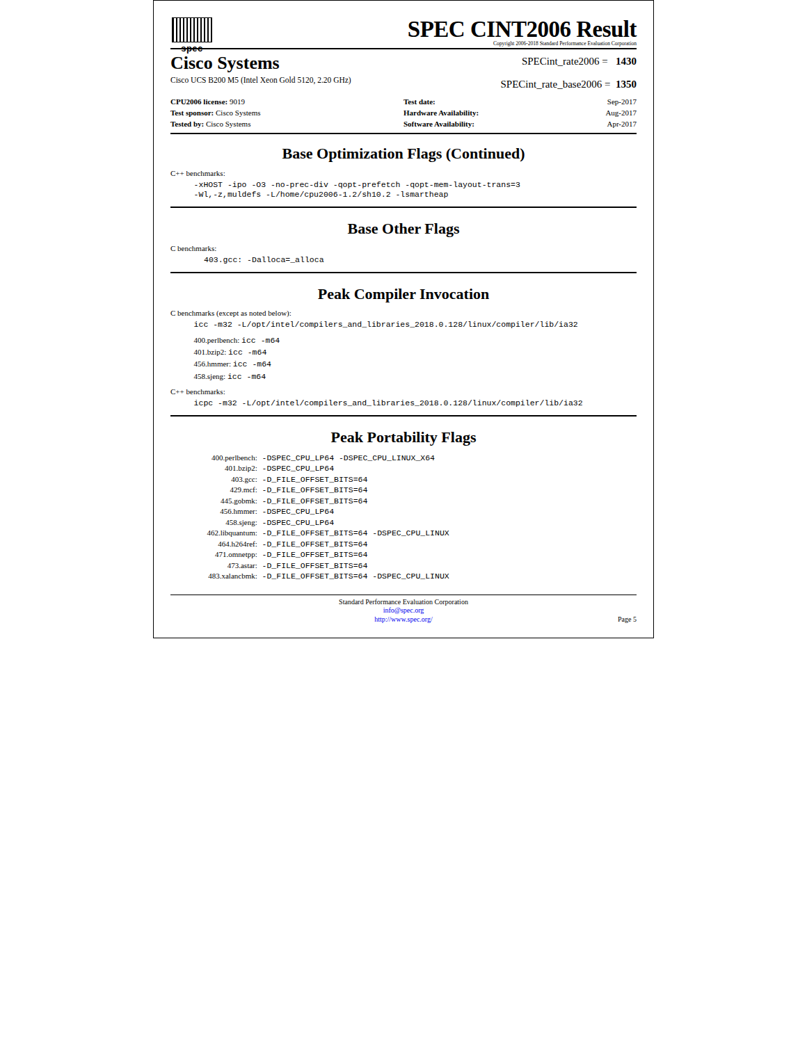spec
SPEC CINT2006 Result
Copyright 2006-2018 Standard Performance Evaluation Corporation
Cisco Systems
Cisco UCS B200 M5 (Intel Xeon Gold 5120, 2.20 GHz)
SPECint_rate2006 = 1430
SPECint_rate_base2006 = 1350
| CPU2006 license: 9019 | / Test date: / Sep-2017 / |
| Test sponsor: Cisco Systems | / Hardware Availability: / Aug-2017 / |
| Tested by: Cisco Systems | / Software Availability: / Apr-2017 / |
Base Optimization Flags (Continued)
C++ benchmarks:
-xHOST -ipo -O3 -no-prec-div -qopt-prefetch -qopt-mem-layout-trans=3
-Wl,-z,muldefs -L/home/cpu2006-1.2/sh10.2 -lsmartheap
Base Other Flags
C benchmarks:
403.gcc: -Dalloca=_alloca
Peak Compiler Invocation
C benchmarks (except as noted below):
icc -m32 -L/opt/intel/compilers_and_libraries_2018.0.128/linux/compiler/lib/ia32
400.perlbench: icc -m64
401.bzip2: icc -m64
456.hmmer: icc -m64
458.sjeng: icc -m64
C++ benchmarks:
icpc -m32 -L/opt/intel/compilers_and_libraries_2018.0.128/linux/compiler/lib/ia32
Peak Portability Flags
400.perlbench: -DSPEC_CPU_LP64 -DSPEC_CPU_LINUX_X64
401.bzip2: -DSPEC_CPU_LP64
403.gcc: -D_FILE_OFFSET_BITS=64
429.mcf: -D_FILE_OFFSET_BITS=64
445.gobmk: -D_FILE_OFFSET_BITS=64
456.hmmer: -DSPEC_CPU_LP64
458.sjeng: -DSPEC_CPU_LP64
462.libquantum: -D_FILE_OFFSET_BITS=64 -DSPEC_CPU_LINUX
464.h264ref: -D_FILE_OFFSET_BITS=64
471.omnetpp: -D_FILE_OFFSET_BITS=64
473.astar: -D_FILE_OFFSET_BITS=64
483.xalancbmk: -D_FILE_OFFSET_BITS=64 -DSPEC_CPU_LINUX
Standard Performance Evaluation Corporation
info@spec.org
http://www.spec.org/
Page 5